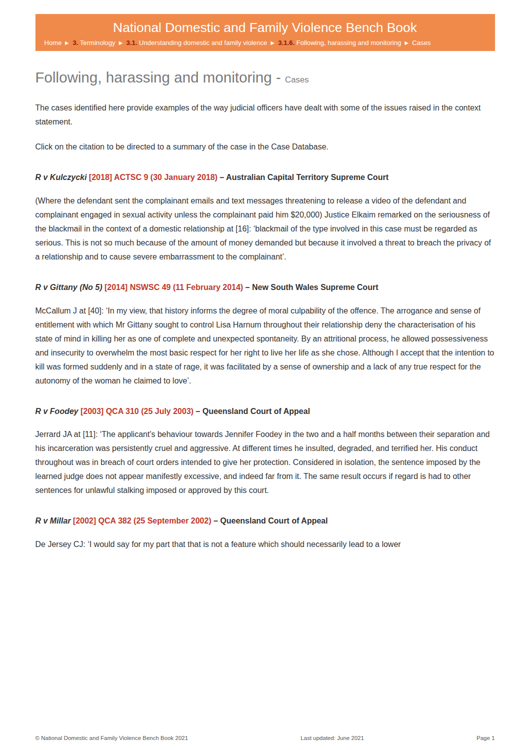National Domestic and Family Violence Bench Book
Home
3. Terminology
3.1. Understanding domestic and family violence
3.1.6. Following, harassing and monitoring
Cases
Following, harassing and monitoring - Cases
The cases identified here provide examples of the way judicial officers have dealt with some of the issues raised in the context statement.
Click on the citation to be directed to a summary of the case in the Case Database.
R v Kulczycki [2018] ACTSC 9 (30 January 2018) – Australian Capital Territory Supreme Court
(Where the defendant sent the complainant emails and text messages threatening to release a video of the defendant and complainant engaged in sexual activity unless the complainant paid him $20,000) Justice Elkaim remarked on the seriousness of the blackmail in the context of a domestic relationship at [16]: ‘blackmail of the type involved in this case must be regarded as serious. This is not so much because of the amount of money demanded but because it involved a threat to breach the privacy of a relationship and to cause severe embarrassment to the complainant’.
R v Gittany (No 5) [2014] NSWSC 49 (11 February 2014) – New South Wales Supreme Court
McCallum J at [40]: ‘In my view, that history informs the degree of moral culpability of the offence. The arrogance and sense of entitlement with which Mr Gittany sought to control Lisa Harnum throughout their relationship deny the characterisation of his state of mind in killing her as one of complete and unexpected spontaneity. By an attritional process, he allowed possessiveness and insecurity to overwhelm the most basic respect for her right to live her life as she chose. Although I accept that the intention to kill was formed suddenly and in a state of rage, it was facilitated by a sense of ownership and a lack of any true respect for the autonomy of the woman he claimed to love’.
R v Foodey [2003] QCA 310 (25 July 2003) – Queensland Court of Appeal
Jerrard JA at [11]: ‘The applicant's behaviour towards Jennifer Foodey in the two and a half months between their separation and his incarceration was persistently cruel and aggressive. At different times he insulted, degraded, and terrified her. His conduct throughout was in breach of court orders intended to give her protection. Considered in isolation, the sentence imposed by the learned judge does not appear manifestly excessive, and indeed far from it. The same result occurs if regard is had to other sentences for unlawful stalking imposed or approved by this court.
R v Millar [2002] QCA 382 (25 September 2002) – Queensland Court of Appeal
De Jersey CJ: ‘I would say for my part that that is not a feature which should necessarily lead to a lower
© National Domestic and Family Violence Bench Book 2021 Last updated: June 2021 Page 1